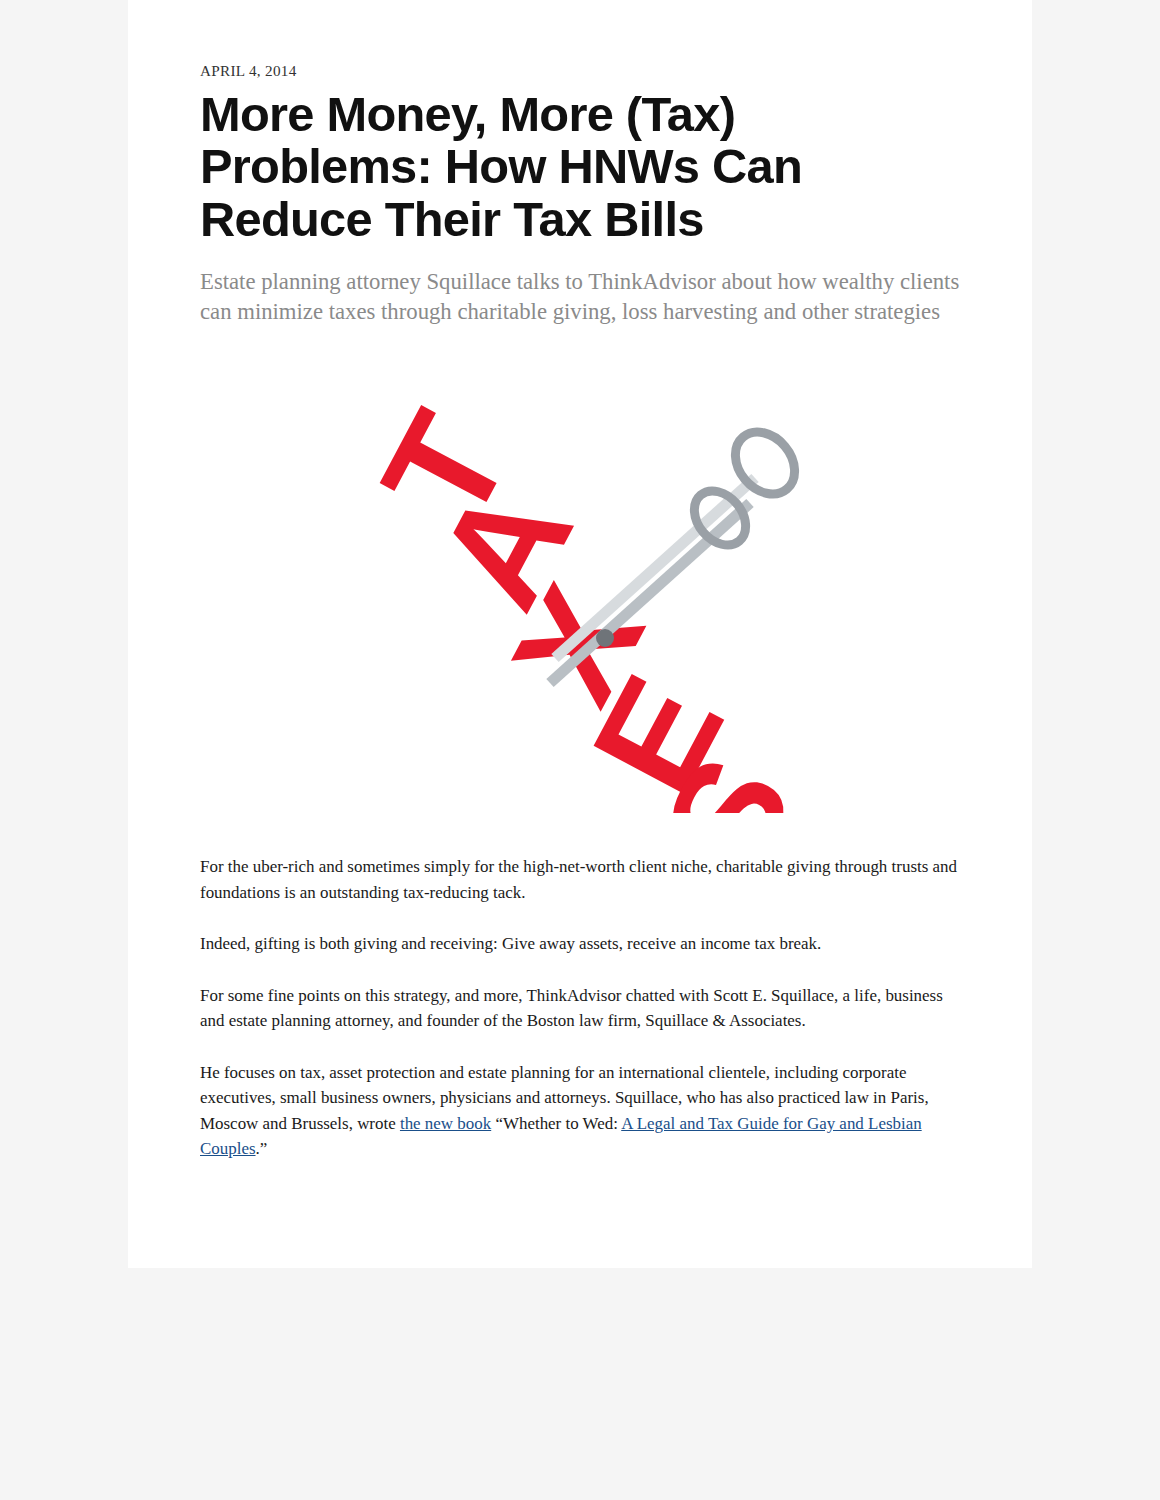APRIL 4, 2014
More Money, More (Tax) Problems: How HNWs Can Reduce Their Tax Bills
Estate planning attorney Squillace talks to ThinkAdvisor about how wealthy clients can minimize taxes through charitable giving, loss harvesting and other strategies
T A X E S
For the uber-rich and sometimes simply for the high-net-worth client niche, charitable giving through trusts and foundations is an outstanding tax-reducing tack.
Indeed, gifting is both giving and receiving: Give away assets, receive an income tax break.
For some fine points on this strategy, and more, ThinkAdvisor chatted with Scott E. Squillace, a life, business and estate planning attorney, and founder of the Boston law firm, Squillace & Associates.
He focuses on tax, asset protection and estate planning for an international clientele, including corporate executives, small business owners, physicians and attorneys. Squillace, who has also practiced law in Paris, Moscow and Brussels, wrote the new book “Whether to Wed: A Legal and Tax Guide for Gay and Lesbian Couples.”